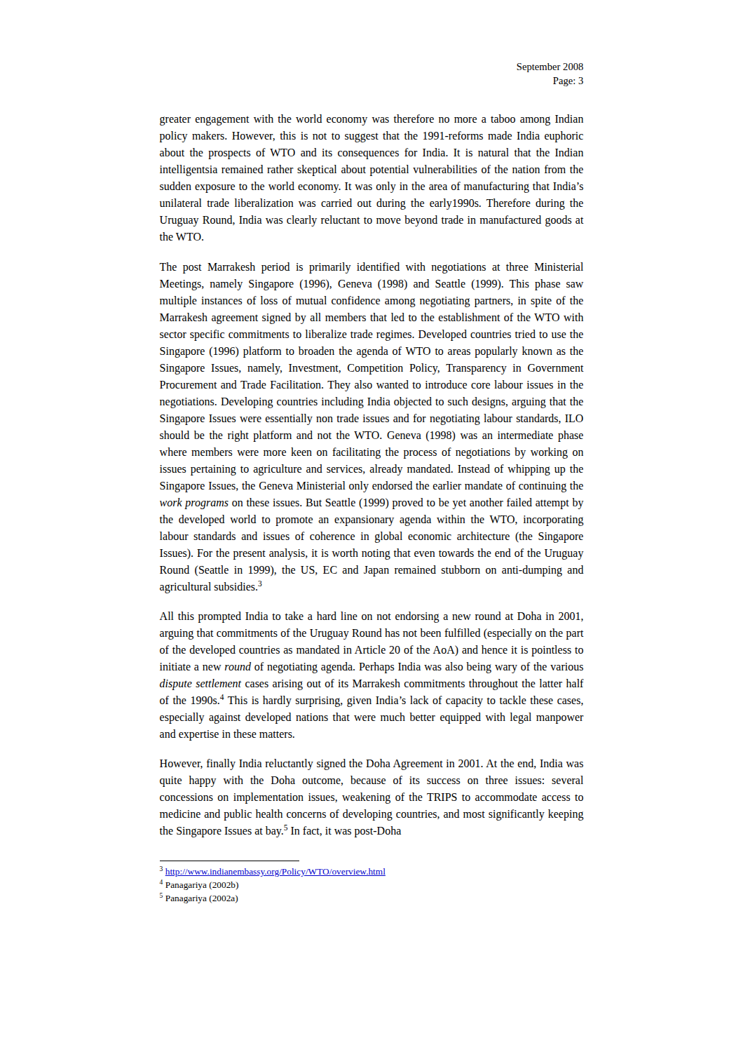September 2008
Page: 3
greater engagement with the world economy was therefore no more a taboo among Indian policy makers. However, this is not to suggest that the 1991-reforms made India euphoric about the prospects of WTO and its consequences for India. It is natural that the Indian intelligentsia remained rather skeptical about potential vulnerabilities of the nation from the sudden exposure to the world economy. It was only in the area of manufacturing that India’s unilateral trade liberalization was carried out during the early1990s. Therefore during the Uruguay Round, India was clearly reluctant to move beyond trade in manufactured goods at the WTO.
The post Marrakesh period is primarily identified with negotiations at three Ministerial Meetings, namely Singapore (1996), Geneva (1998) and Seattle (1999). This phase saw multiple instances of loss of mutual confidence among negotiating partners, in spite of the Marrakesh agreement signed by all members that led to the establishment of the WTO with sector specific commitments to liberalize trade regimes. Developed countries tried to use the Singapore (1996) platform to broaden the agenda of WTO to areas popularly known as the Singapore Issues, namely, Investment, Competition Policy, Transparency in Government Procurement and Trade Facilitation. They also wanted to introduce core labour issues in the negotiations. Developing countries including India objected to such designs, arguing that the Singapore Issues were essentially non trade issues and for negotiating labour standards, ILO should be the right platform and not the WTO. Geneva (1998) was an intermediate phase where members were more keen on facilitating the process of negotiations by working on issues pertaining to agriculture and services, already mandated. Instead of whipping up the Singapore Issues, the Geneva Ministerial only endorsed the earlier mandate of continuing the work programs on these issues. But Seattle (1999) proved to be yet another failed attempt by the developed world to promote an expansionary agenda within the WTO, incorporating labour standards and issues of coherence in global economic architecture (the Singapore Issues). For the present analysis, it is worth noting that even towards the end of the Uruguay Round (Seattle in 1999), the US, EC and Japan remained stubborn on anti-dumping and agricultural subsidies.3
All this prompted India to take a hard line on not endorsing a new round at Doha in 2001, arguing that commitments of the Uruguay Round has not been fulfilled (especially on the part of the developed countries as mandated in Article 20 of the AoA) and hence it is pointless to initiate a new round of negotiating agenda. Perhaps India was also being wary of the various dispute settlement cases arising out of its Marrakesh commitments throughout the latter half of the 1990s.4 This is hardly surprising, given India’s lack of capacity to tackle these cases, especially against developed nations that were much better equipped with legal manpower and expertise in these matters.
However, finally India reluctantly signed the Doha Agreement in 2001. At the end, India was quite happy with the Doha outcome, because of its success on three issues: several concessions on implementation issues, weakening of the TRIPS to accommodate access to medicine and public health concerns of developing countries, and most significantly keeping the Singapore Issues at bay.5 In fact, it was post-Doha
3 http://www.indianembassy.org/Policy/WTO/overview.html
4 Panagariya (2002b)
5 Panagariya (2002a)